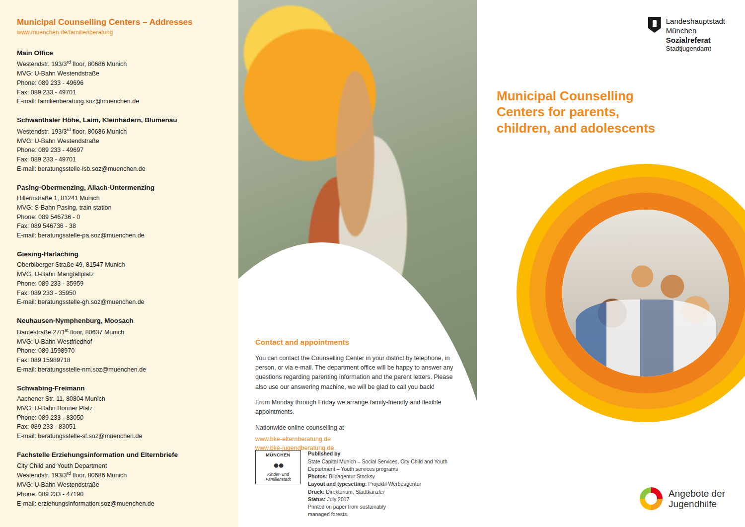Municipal Counselling Centers – Addresses
www.muenchen.de/familienberatung
Main Office
Westendstr. 193/3rd floor, 80686 Munich
MVG: U-Bahn Westendstraße
Phone: 089 233 - 49696
Fax: 089 233 - 49701
E-mail: familienberatung.soz@muenchen.de
Schwanthaler Höhe, Laim, Kleinhadern, Blumenau
Westendstr. 193/3rd floor, 80686 Munich
MVG: U-Bahn Westendstraße
Phone: 089 233 - 49697
Fax: 089 233 - 49701
E-mail: beratungsstelle-lsb.soz@muenchen.de
Pasing-Obermenzing, Allach-Untermenzing
Hillernstraße 1, 81241 Munich
MVG: S-Bahn Pasing, train station
Phone: 089 546736 - 0
Fax: 089 546736 - 38
E-mail: beratungsstelle-pa.soz@muenchen.de
Giesing-Harlaching
Oberbiberger Straße 49, 81547 Munich
MVG: U-Bahn Mangfallplatz
Phone: 089 233 - 35959
Fax: 089 233 - 35950
E-mail: beratungsstelle-gh.soz@muenchen.de
Neuhausen-Nymphenburg, Moosach
Dantestraße 27/1st floor, 80637 Munich
MVG: U-Bahn Westfriedhof
Phone: 089 1598970
Fax: 089 15989718
E-mail: beratungsstelle-nm.soz@muenchen.de
Schwabing-Freimann
Aachener Str. 11, 80804 Munich
MVG: U-Bahn Bonner Platz
Phone: 089 233 - 83050
Fax: 089 233 - 83051
E-mail: beratungsstelle-sf.soz@muenchen.de
Fachstelle Erziehungsinformation und Elternbriefe
City Child and Youth Department
Westendstr. 193/3rd floor, 80686 Munich
MVG: U-Bahn Westendstraße
Phone: 089 233 - 47190
E-mail: erziehungsinformation.soz@muenchen.de
Contact and appointments
You can contact the Counselling Center in your district by telephone, in person, or via e-mail. The department office will be happy to answer any questions regarding parenting information and the parent letters. Please also use our answering machine, we will be glad to call you back!
From Monday through Friday we arrange family-friendly and flexible appointments.
Nationwide online counselling at
www.bke-elternberatung.de www.bke-jugendberatung.de
MÜNCHEN ●● Kinder- und
Familienstadt
Published by
State Capital Munich – Social Services, City Child and Youth Department – Youth services programs
Photos: Bildagentur Stocksy
Layout and typesetting: Projektil Werbeagentur
Druck: Direktorium, Stadtkanzlei
Status: July 2017
Printed on paper from sustainably
managed forests.
Landeshauptstadt
München
Sozialreferat
Stadtjugendamt
Municipal Counselling Centers for parents, children, and adolescents
Angebote der
Jugendhilfe